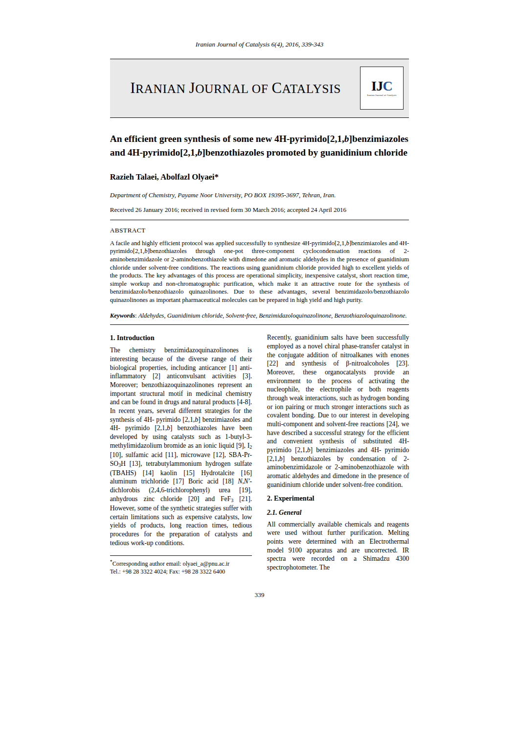Iranian Journal of Catalysis 6(4), 2016, 339-343
IRANIAN JOURNAL OF CATALYSIS
IJC
Iranian Journal of Catalysis
An efficient green synthesis of some new 4H-pyrimido[2,1,b]benzimiazoles and 4H-pyrimido[2,1,b]benzothiazoles promoted by guanidinium chloride
Razieh Talaei, Abolfazl Olyaei*
Department of Chemistry, Payame Noor University, PO BOX 19395-3697, Tehran, Iran.
Received 26 January 2016; received in revised form 30 March 2016; accepted 24 April 2016
ABSTRACT
A facile and highly efficient protocol was applied successfully to synthesize 4H-pyrimido[2,1,b]benzimiazoles and 4H-pyrimido[2,1,b]benzothiazoles through one-pot three-component cyclocondensation reactions of 2-aminobenzimidazole or 2-aminobenzothiazole with dimedone and aromatic aldehydes in the presence of guanidinium chloride under solvent-free conditions. The reactions using guanidinium chloride provided high to excellent yields of the products. The key advantages of this process are operational simplicity, inexpensive catalyst, short reaction time, simple workup and non-chromatographic purification, which make it an attractive route for the synthesis of benzimidazolo/benzothiazolo quinazolinones. Due to these advantages, several benzimidazolo/benzothiazolo quinazolinones as important pharmaceutical molecules can be prepared in high yield and high purity.
Keywords: Aldehydes, Guanidinium chloride, Solvent-free, Benzimidazoloquinazolinone, Benzothiazoloquinazolinone.
1. Introduction
The chemistry benzimidazoquinazolinones is interesting because of the diverse range of their biological properties, including anticancer [1] anti-inflammatory [2] anticonvulsant activities [3]. Moreover; benzothiazoquinazolinones represent an important structural motif in medicinal chemistry and can be found in drugs and natural products [4-8]. In recent years, several different strategies for the synthesis of 4H- pyrimido [2,1,b] benzimiazoles and 4H- pyrimido [2,1,b] benzothiazoles have been developed by using catalysts such as 1-butyl-3-methylimidazolium bromide as an ionic liquid [9], I2 [10], sulfamic acid [11], microwave [12], SBA-Pr-SO3H [13], tetrabutylammonium hydrogen sulfate (TBAHS) [14] kaolin [15] Hydrotalcite [16] aluminum trichloride [17] Boric acid [18] N,N'-dichlorobis (2,4,6-trichlorophenyl) urea [19], anhydrous zinc chloride [20] and FeF3 [21]. However, some of the synthetic strategies suffer with certain limitations such as expensive catalysts, low yields of products, long reaction times, tedious procedures for the preparation of catalysts and tedious work-up conditions.
*Corresponding author email: olyaei_a@pnu.ac.ir
Tel.: +98 28 3322 4024; Fax: +98 28 3322 6400
Recently, guanidinium salts have been successfully employed as a novel chiral phase-transfer catalyst in the conjugate addition of nitroalkanes with enones [22] and synthesis of β-nitroalcoholes [23]. Moreover, these organocatalysts provide an environment to the process of activating the nucleophile, the electrophile or both reagents through weak interactions, such as hydrogen bonding or ion pairing or much stronger interactions such as covalent bonding. Due to our interest in developing multi-component and solvent-free reactions [24], we have described a successful strategy for the efficient and convenient synthesis of substituted 4H- pyrimido [2,1,b] benzimiazoles and 4H- pyrimido [2,1,b] benzothiazoles by condensation of 2-aminobenzimidazole or 2-aminobenzothiazole with aromatic aldehydes and dimedone in the presence of guanidinium chloride under solvent-free condition.
2. Experimental
2.1. General
All commercially available chemicals and reagents were used without further purification. Melting points were determined with an Electrothermal model 9100 apparatus and are uncorrected. IR spectra were recorded on a Shimadzu 4300 spectrophotometer. The
339